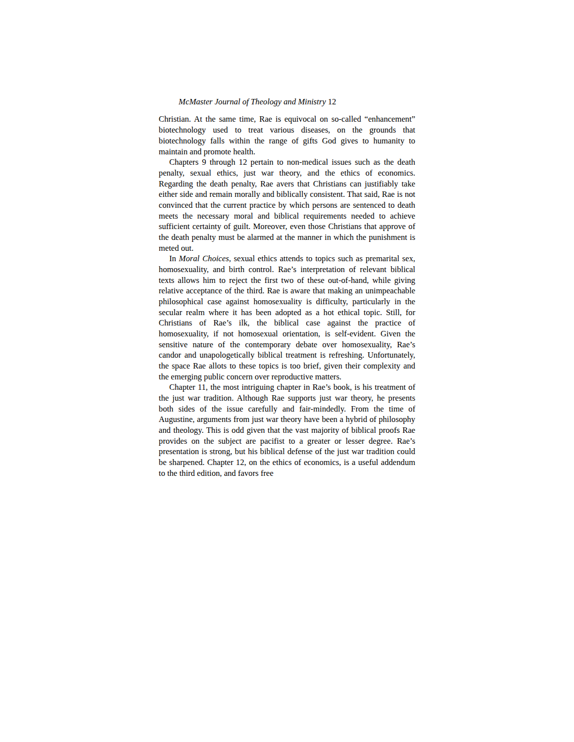McMaster Journal of Theology and Ministry 12
Christian. At the same time, Rae is equivocal on so-called “enhancement” biotechnology used to treat various diseases, on the grounds that biotechnology falls within the range of gifts God gives to humanity to maintain and promote health.
Chapters 9 through 12 pertain to non-medical issues such as the death penalty, sexual ethics, just war theory, and the ethics of economics. Regarding the death penalty, Rae avers that Chris­tians can justifiably take either side and remain morally and bib­lically consistent. That said, Rae is not convinced that the current practice by which persons are sentenced to death meets the necessary moral and biblical requirements needed to achieve sufficient certainty of guilt. Moreover, even those Christians that approve of the death penalty must be alarmed at the manner in which the punishment is meted out.
In Moral Choices, sexual ethics attends to topics such as pre­marital sex, homosexuality, and birth control. Rae’s interpreta­tion of relevant biblical texts allows him to reject the first two of these out-of-hand, while giving relative acceptance of the third. Rae is aware that making an unimpeachable philosophical case against homosexuality is difficulty, particularly in the secular realm where it has been adopted as a hot ethical topic. Still, for Christians of Rae’s ilk, the biblical case against the practice of homosexuality, if not homosexual orientation, is self-evident. Given the sensitive nature of the contemporary debate over homosexuality, Rae’s candor and unapologetically biblical treat­ment is refreshing. Unfortunately, the space Rae allots to these topics is too brief, given their complexity and the emerging public concern over reproductive matters.
Chapter 11, the most intriguing chapter in Rae’s book, is his treatment of the just war tradition. Although Rae supports just war theory, he presents both sides of the issue carefully and fair-mindedly. From the time of Augustine, arguments from just war theory have been a hybrid of philosophy and theology. This is odd given that the vast majority of biblical proofs Rae provides on the subject are pacifist to a greater or lesser degree. Rae’s presentation is strong, but his biblical defense of the just war tradition could be sharpened. Chapter 12, on the ethics of eco­nomics, is a useful addendum to the third edition, and favors free